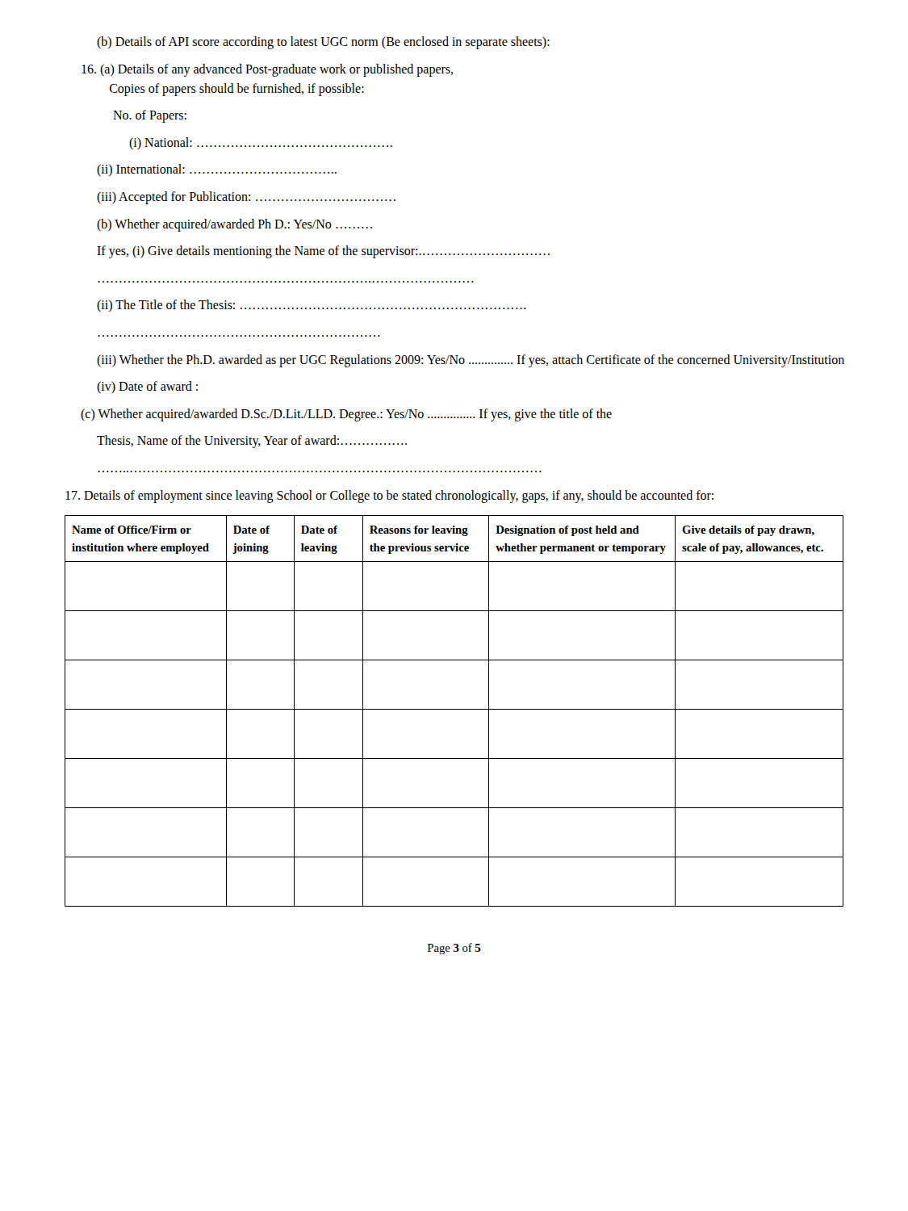(b) Details of API score according to latest UGC norm (Be enclosed in separate sheets):
16. (a) Details of any advanced Post-graduate work or published papers,
Copies of papers should be furnished, if possible:
No. of Papers:
(i) National: ……………………………………….
(ii) International: ……………………………..
(iii) Accepted for Publication: ……………………………
(b) Whether acquired/awarded Ph D.: Yes/No ………
If yes, (i) Give details mentioning the Name of the supervisor:.…………………………
……………………………………………………….……………………
(ii) The Title of the Thesis: ………………………………………………………….
…………………………………………………………
(iii) Whether the Ph.D. awarded as per UGC Regulations 2009: Yes/No .............. If yes, attach Certificate of the concerned University/Institution
(iv) Date of award :
(c) Whether acquired/awarded D.Sc./D.Lit./LLD. Degree.: Yes/No ............... If yes, give the title of the
Thesis, Name of the University, Year of award:…………….
……..……………………………………………………………………………………
17. Details of employment since leaving School or College to be stated chronologically, gaps, if any, should be accounted for:
| Name of Office/Firm or institution where employed | Date of joining | Date of leaving | Reasons for leaving the previous service | Designation of post held and whether permanent or temporary | Give details of pay drawn, scale of pay, allowances, etc. |
| --- | --- | --- | --- | --- | --- |
Page 3 of 5